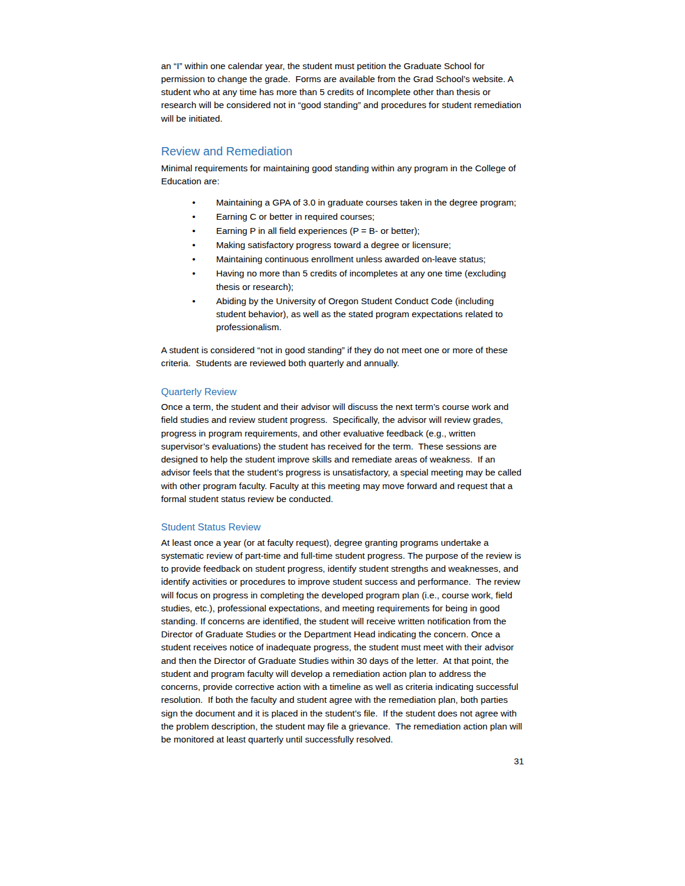an “I” within one calendar year, the student must petition the Graduate School for permission to change the grade. Forms are available from the Grad School’s website. A student who at any time has more than 5 credits of Incomplete other than thesis or research will be considered not in “good standing” and procedures for student remediation will be initiated.
Review and Remediation
Minimal requirements for maintaining good standing within any program in the College of Education are:
Maintaining a GPA of 3.0 in graduate courses taken in the degree program;
Earning C or better in required courses;
Earning P in all field experiences (P = B- or better);
Making satisfactory progress toward a degree or licensure;
Maintaining continuous enrollment unless awarded on-leave status;
Having no more than 5 credits of incompletes at any one time (excluding thesis or research);
Abiding by the University of Oregon Student Conduct Code (including student behavior), as well as the stated program expectations related to professionalism.
A student is considered “not in good standing” if they do not meet one or more of these criteria. Students are reviewed both quarterly and annually.
Quarterly Review
Once a term, the student and their advisor will discuss the next term’s course work and field studies and review student progress. Specifically, the advisor will review grades, progress in program requirements, and other evaluative feedback (e.g., written supervisor’s evaluations) the student has received for the term. These sessions are designed to help the student improve skills and remediate areas of weakness. If an advisor feels that the student’s progress is unsatisfactory, a special meeting may be called with other program faculty. Faculty at this meeting may move forward and request that a formal student status review be conducted.
Student Status Review
At least once a year (or at faculty request), degree granting programs undertake a systematic review of part-time and full-time student progress. The purpose of the review is to provide feedback on student progress, identify student strengths and weaknesses, and identify activities or procedures to improve student success and performance. The review will focus on progress in completing the developed program plan (i.e., course work, field studies, etc.), professional expectations, and meeting requirements for being in good standing. If concerns are identified, the student will receive written notification from the Director of Graduate Studies or the Department Head indicating the concern. Once a student receives notice of inadequate progress, the student must meet with their advisor and then the Director of Graduate Studies within 30 days of the letter. At that point, the student and program faculty will develop a remediation action plan to address the concerns, provide corrective action with a timeline as well as criteria indicating successful resolution. If both the faculty and student agree with the remediation plan, both parties sign the document and it is placed in the student’s file. If the student does not agree with the problem description, the student may file a grievance. The remediation action plan will be monitored at least quarterly until successfully resolved.
31